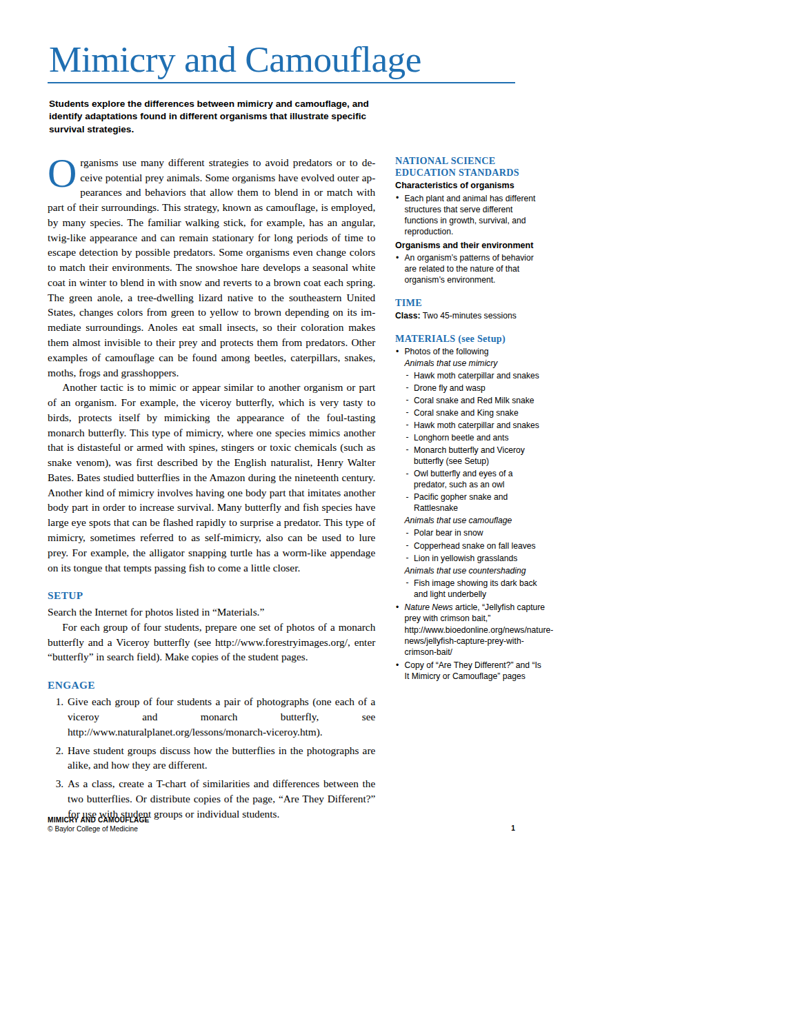Mimicry and Camouflage
Students explore the differences between mimicry and camouflage, and identify adaptations found in different organisms that illustrate specific survival strategies.
Organisms use many different strategies to avoid predators or to deceive potential prey animals. Some organisms have evolved outer appearances and behaviors that allow them to blend in or match with part of their surroundings. This strategy, known as camouflage, is employed, by many species. The familiar walking stick, for example, has an angular, twig-like appearance and can remain stationary for long periods of time to escape detection by possible predators. Some organisms even change colors to match their environments. The snowshoe hare develops a seasonal white coat in winter to blend in with snow and reverts to a brown coat each spring. The green anole, a tree-dwelling lizard native to the southeastern United States, changes colors from green to yellow to brown depending on its immediate surroundings. Anoles eat small insects, so their coloration makes them almost invisible to their prey and protects them from predators. Other examples of camouflage can be found among beetles, caterpillars, snakes, moths, frogs and grasshoppers.
Another tactic is to mimic or appear similar to another organism or part of an organism. For example, the viceroy butterfly, which is very tasty to birds, protects itself by mimicking the appearance of the foul-tasting monarch butterfly. This type of mimicry, where one species mimics another that is distasteful or armed with spines, stingers or toxic chemicals (such as snake venom), was first described by the English naturalist, Henry Walter Bates. Bates studied butterflies in the Amazon during the nineteenth century. Another kind of mimicry involves having one body part that imitates another body part in order to increase survival. Many butterfly and fish species have large eye spots that can be flashed rapidly to surprise a predator. This type of mimicry, sometimes referred to as self-mimicry, also can be used to lure prey. For example, the alligator snapping turtle has a worm-like appendage on its tongue that tempts passing fish to come a little closer.
SETUP
Search the Internet for photos listed in “Materials.”
For each group of four students, prepare one set of photos of a monarch butterfly and a Viceroy butterfly (see http://www.forestryimages.org/, enter “butterfly” in search field). Make copies of the student pages.
ENGAGE
Give each group of four students a pair of photographs (one each of a viceroy and monarch butterfly, see http://www.naturalplanet.org/lessons/monarch-viceroy.htm).
Have student groups discuss how the butterflies in the photographs are alike, and how they are different.
As a class, create a T-chart of similarities and differences between the two butterflies. Or distribute copies of the page, “Are They Different?” for use with student groups or individual students.
NATIONAL SCIENCE
EDUCATION STANDARDS
Characteristics of organisms
Each plant and animal has different structures that serve different functions in growth, survival, and reproduction.
Organisms and their environment
An organism’s patterns of behavior are related to the nature of that organism’s environment.
TIME
Class: Two 45-minutes sessions
MATERIALS (see Setup)
Photos of the following
Animals that use mimicry
Hawk moth caterpillar and snakes
Drone fly and wasp
Coral snake and Red Milk snake
Coral snake and King snake
Hawk moth caterpillar and snakes
Longhorn beetle and ants
Monarch butterfly and Viceroy butterfly (see Setup)
Owl butterfly and eyes of a predator, such as an owl
Pacific gopher snake and Rattlesnake
Animals that use camouflage
Polar bear in snow
Copperhead snake on fall leaves
Lion in yellowish grasslands
Animals that use countershading
Fish image showing its dark back and light underbelly
Nature News article, “Jellyfish capture prey with crimson bait,” http://www.bioedonline.org/news/nature-news/jellyfish-capture-prey-with-crimson-bait/
Copy of “Are They Different?” and “Is It Mimicry or Camouflage” pages
MIMICRY AND CAMOUFLAGE
© Baylor College of Medicine
1